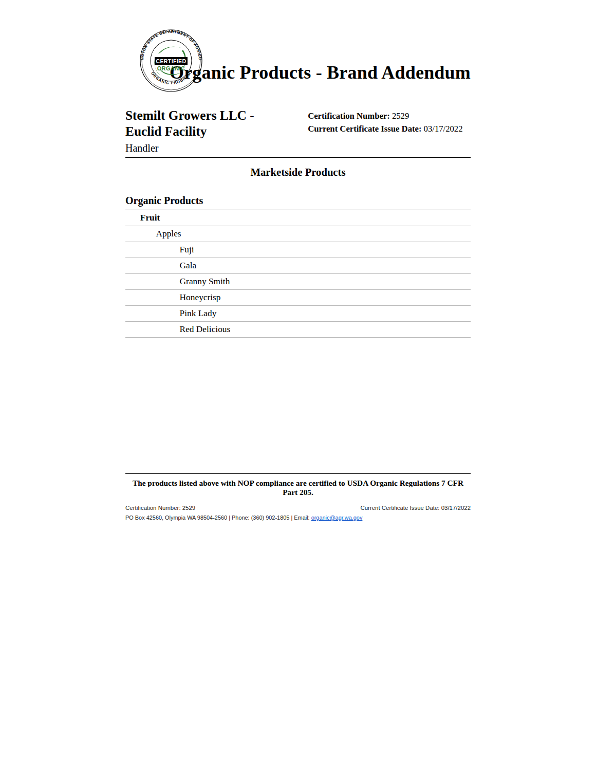WASHINGTON STATE DEPARTMENT OF AGRICULTURE ORGANIC PROGRAM CERTIFIED ORGANIC
Organic Products - Brand Addendum
Stemilt Growers LLC -
Euclid Facility
Certification Number: 2529
Current Certificate Issue Date: 03/17/2022
Handler
Marketside Products
Organic Products
| Fruit |
| Apples |
| Fuji |
| Gala |
| Granny Smith |
| Honeycrisp |
| Pink Lady |
| Red Delicious |
The products listed above with NOP compliance are certified to USDA Organic Regulations 7 CFR Part 205.
Certification Number: 2529
Current Certificate Issue Date: 03/17/2022
PO Box 42560, Olympia WA 98504-2560 | Phone: (360) 902-1805 | Email: organic@agr.wa.gov